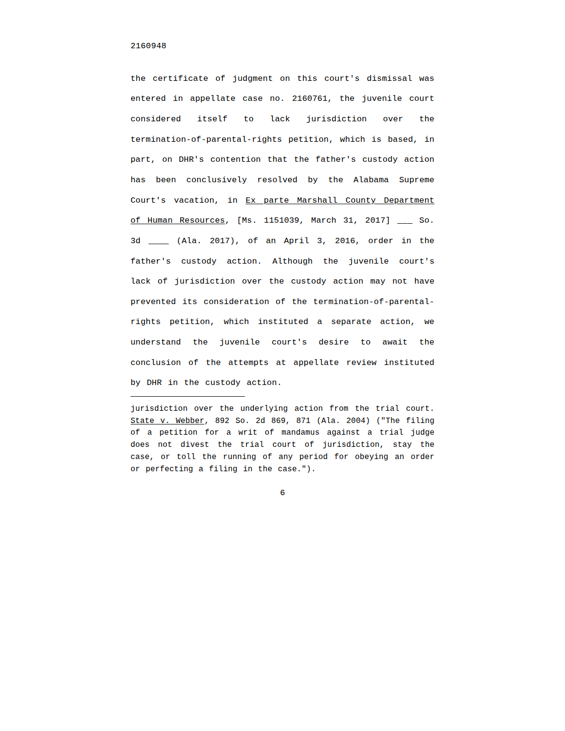2160948
the certificate of judgment on this court's dismissal was entered in appellate case no. 2160761, the juvenile court considered itself to lack jurisdiction over the termination-of-parental-rights petition, which is based, in part, on DHR's contention that the father's custody action has been conclusively resolved by the Alabama Supreme Court's vacation, in Ex parte Marshall County Department of Human Resources, [Ms. 1151039, March 31, 2017] ___ So. 3d ____ (Ala. 2017), of an April 3, 2016, order in the father's custody action. Although the juvenile court's lack of jurisdiction over the custody action may not have prevented its consideration of the termination-of-parental-rights petition, which instituted a separate action, we understand the juvenile court's desire to await the conclusion of the attempts at appellate review instituted by DHR in the custody action.
jurisdiction over the underlying action from the trial court. State v. Webber, 892 So. 2d 869, 871 (Ala. 2004) ("The filing of a petition for a writ of mandamus against a trial judge does not divest the trial court of jurisdiction, stay the case, or toll the running of any period for obeying an order or perfecting a filing in the case.").
6